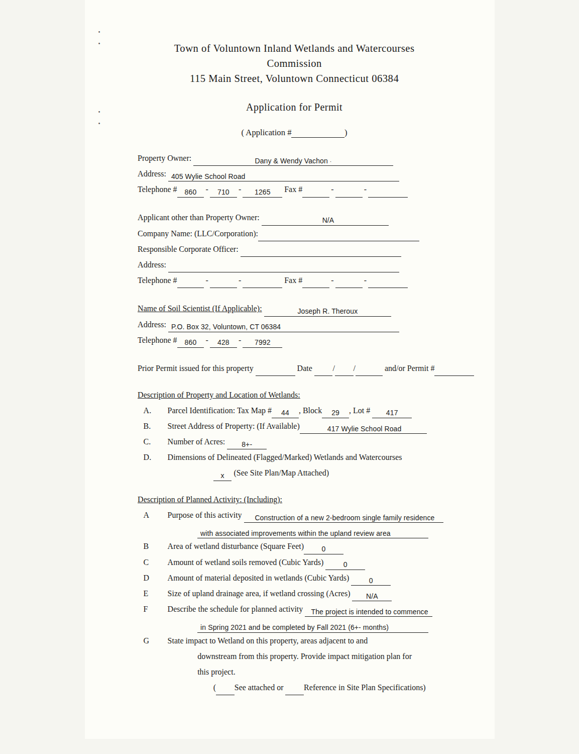•
•
•
•
Town of Voluntown Inland Wetlands and Watercourses
Commission
115 Main Street, Voluntown Connecticut 06384
Application for Permit
( Application # )
Property Owner: Dany & Wendy Vachon ·
Address: 405 Wylie School Road
Telephone #860-710-1265 Fax # - -
Applicant other than Property Owner: N/A
Company Name: (LLC/Corporation):
Responsible Corporate Officer:
Address:
Telephone # - - Fax # - -
Name of Soil Scientist (If Applicable): Joseph R. Theroux
Address: P.O. Box 32, Voluntown, CT 06384
Telephone #860-428-7992
Prior Permit issued for this property Date / / and/or Permit #
Description of Property and Location of Wetlands:
A. Parcel Identification: Tax Map #44, Block29, Lot # 417
B. Street Address of Property: (If Available) 417 Wylie School Road
C. Number of Acres: 8+-
D. Dimensions of Delineated (Flagged/Marked) Wetlands and Watercourses x (See Site Plan/Map Attached)
Description of Planned Activity: (Including):
APurpose of this activity Construction of a new 2-bedroom single family residence with associated improvements within the upland review area
BArea of wetland disturbance (Square Feet)0
CAmount of wetland soils removed (Cubic Yards) 0
DAmount of material deposited in wetlands (Cubic Yards) 0
ESize of upland drainage area, if wetland crossing (Acres) N/A
FDescribe the schedule for planned activity The project is intended to commence in Spring 2021 and be completed by Fall 2021 (6+- months)
GState impact to Wetland on this property, areas adjacent to and downstream from this property. Provide impact mitigation plan for this project. ( See attached or Reference in Site Plan Specifications)